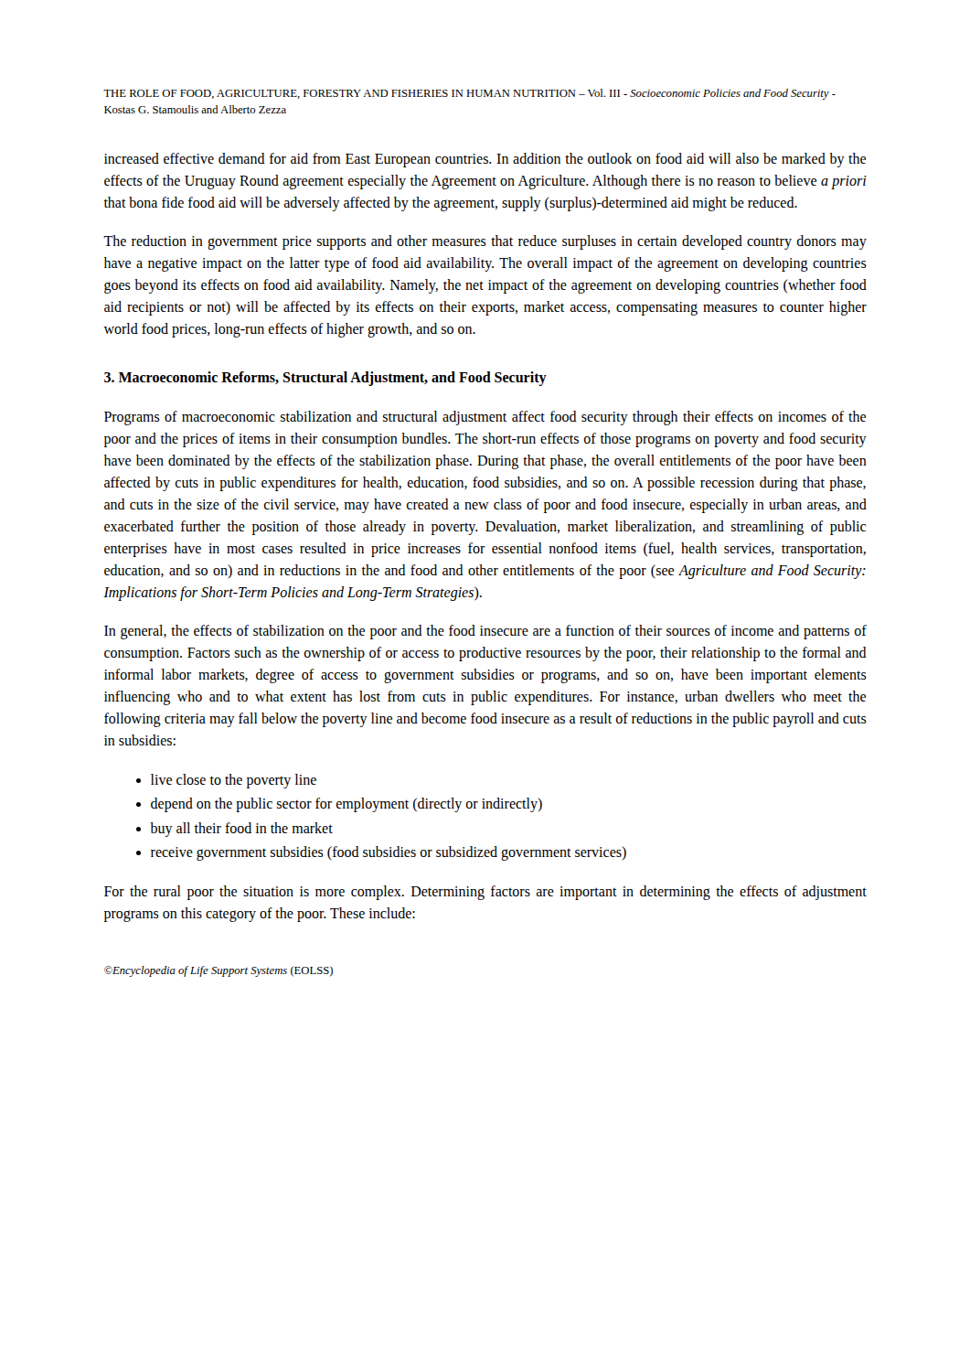THE ROLE OF FOOD, AGRICULTURE, FORESTRY AND FISHERIES IN HUMAN NUTRITION – Vol. III - Socioeconomic Policies and Food Security - Kostas G. Stamoulis and Alberto Zezza
increased effective demand for aid from East European countries. In addition the outlook on food aid will also be marked by the effects of the Uruguay Round agreement especially the Agreement on Agriculture. Although there is no reason to believe a priori that bona fide food aid will be adversely affected by the agreement, supply (surplus)-determined aid might be reduced.
The reduction in government price supports and other measures that reduce surpluses in certain developed country donors may have a negative impact on the latter type of food aid availability. The overall impact of the agreement on developing countries goes beyond its effects on food aid availability. Namely, the net impact of the agreement on developing countries (whether food aid recipients or not) will be affected by its effects on their exports, market access, compensating measures to counter higher world food prices, long-run effects of higher growth, and so on.
3. Macroeconomic Reforms, Structural Adjustment, and Food Security
Programs of macroeconomic stabilization and structural adjustment affect food security through their effects on incomes of the poor and the prices of items in their consumption bundles. The short-run effects of those programs on poverty and food security have been dominated by the effects of the stabilization phase. During that phase, the overall entitlements of the poor have been affected by cuts in public expenditures for health, education, food subsidies, and so on. A possible recession during that phase, and cuts in the size of the civil service, may have created a new class of poor and food insecure, especially in urban areas, and exacerbated further the position of those already in poverty. Devaluation, market liberalization, and streamlining of public enterprises have in most cases resulted in price increases for essential nonfood items (fuel, health services, transportation, education, and so on) and in reductions in the and food and other entitlements of the poor (see Agriculture and Food Security: Implications for Short-Term Policies and Long-Term Strategies).
In general, the effects of stabilization on the poor and the food insecure are a function of their sources of income and patterns of consumption. Factors such as the ownership of or access to productive resources by the poor, their relationship to the formal and informal labor markets, degree of access to government subsidies or programs, and so on, have been important elements influencing who and to what extent has lost from cuts in public expenditures. For instance, urban dwellers who meet the following criteria may fall below the poverty line and become food insecure as a result of reductions in the public payroll and cuts in subsidies:
live close to the poverty line
depend on the public sector for employment (directly or indirectly)
buy all their food in the market
receive government subsidies (food subsidies or subsidized government services)
For the rural poor the situation is more complex. Determining factors are important in determining the effects of adjustment programs on this category of the poor. These include:
©Encyclopedia of Life Support Systems (EOLSS)